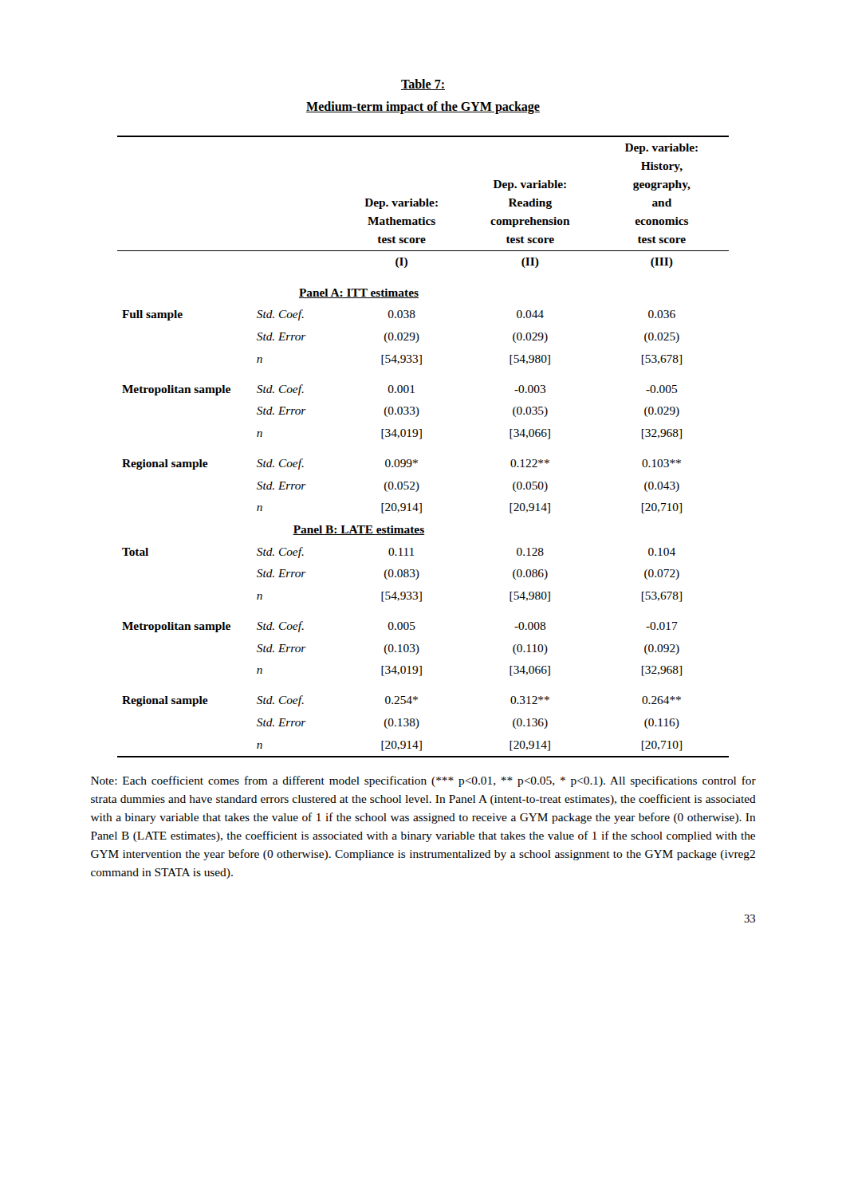Table 7:
Medium-term impact of the GYM package
| | | Dep. variable: Mathematics test score | Dep. variable: Reading comprehension test score | Dep. variable: History, geography, and economics test score |
| --- | --- | --- | --- | --- |
| | | (I) | (II) | (III) |
| | Panel A: ITT estimates | | |
| Full sample | Std. Coef. | 0.038 | 0.044 | 0.036 |
| | Std. Error | (0.029) | (0.029) | (0.025) |
| | n | [54,933] | [54,980] | [53,678] |
| Metropolitan sample | Std. Coef. | 0.001 | -0.003 | -0.005 |
| | Std. Error | (0.033) | (0.035) | (0.029) |
| | n | [34,019] | [34,066] | [32,968] |
| Regional sample | Std. Coef. | 0.099* | 0.122** | 0.103** |
| | Std. Error | (0.052) | (0.050) | (0.043) |
| | n | [20,914] | [20,914] | [20,710] |
| | Panel B: LATE estimates | | |
| Total | Std. Coef. | 0.111 | 0.128 | 0.104 |
| | Std. Error | (0.083) | (0.086) | (0.072) |
| | n | [54,933] | [54,980] | [53,678] |
| Metropolitan sample | Std. Coef. | 0.005 | -0.008 | -0.017 |
| | Std. Error | (0.103) | (0.110) | (0.092) |
| | n | [34,019] | [34,066] | [32,968] |
| Regional sample | Std. Coef. | 0.254* | 0.312** | 0.264** |
| | Std. Error | (0.138) | (0.136) | (0.116) |
| | n | [20,914] | [20,914] | [20,710] |
Note: Each coefficient comes from a different model specification (*** p<0.01, ** p<0.05, * p<0.1). All specifications control for strata dummies and have standard errors clustered at the school level. In Panel A (intent-to-treat estimates), the coefficient is associated with a binary variable that takes the value of 1 if the school was assigned to receive a GYM package the year before (0 otherwise). In Panel B (LATE estimates), the coefficient is associated with a binary variable that takes the value of 1 if the school complied with the GYM intervention the year before (0 otherwise). Compliance is instrumentalized by a school assignment to the GYM package (ivreg2 command in STATA is used).
33